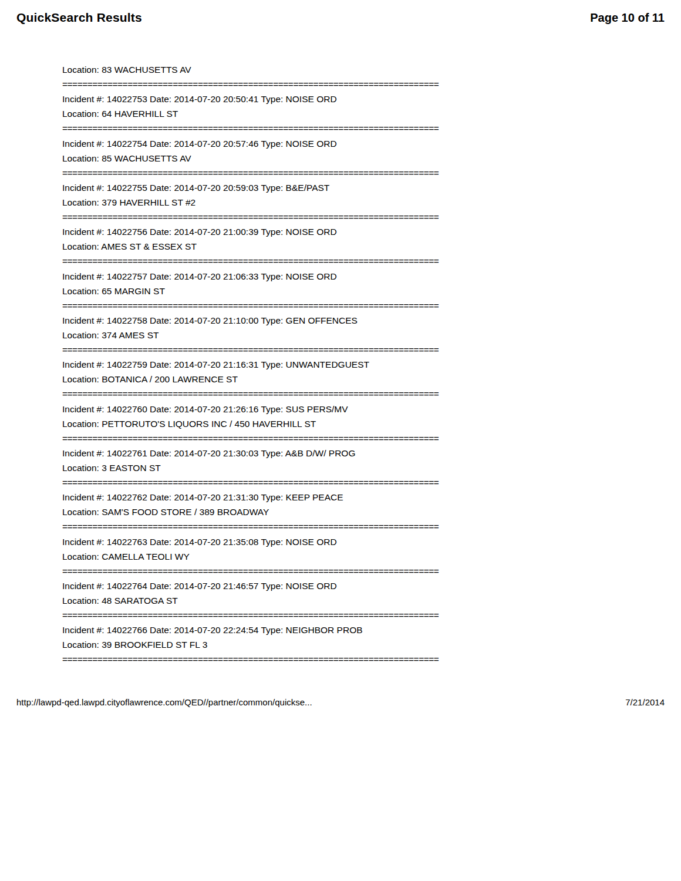QuickSearch Results
Page 10 of 11
Location: 83 WACHUSETTS AV =========================================================================== Incident #: 14022753 Date: 2014-07-20 20:50:41 Type: NOISE ORD Location: 64 HAVERHILL ST =========================================================================== Incident #: 14022754 Date: 2014-07-20 20:57:46 Type: NOISE ORD Location: 85 WACHUSETTS AV =========================================================================== Incident #: 14022755 Date: 2014-07-20 20:59:03 Type: B&E/PAST Location: 379 HAVERHILL ST #2 =========================================================================== Incident #: 14022756 Date: 2014-07-20 21:00:39 Type: NOISE ORD Location: AMES ST & ESSEX ST =========================================================================== Incident #: 14022757 Date: 2014-07-20 21:06:33 Type: NOISE ORD Location: 65 MARGIN ST =========================================================================== Incident #: 14022758 Date: 2014-07-20 21:10:00 Type: GEN OFFENCES Location: 374 AMES ST =========================================================================== Incident #: 14022759 Date: 2014-07-20 21:16:31 Type: UNWANTEDGUEST Location: BOTANICA / 200 LAWRENCE ST =========================================================================== Incident #: 14022760 Date: 2014-07-20 21:26:16 Type: SUS PERS/MV Location: PETTORUTO'S LIQUORS INC / 450 HAVERHILL ST =========================================================================== Incident #: 14022761 Date: 2014-07-20 21:30:03 Type: A&B D/W/ PROG Location: 3 EASTON ST =========================================================================== Incident #: 14022762 Date: 2014-07-20 21:31:30 Type: KEEP PEACE Location: SAM'S FOOD STORE / 389 BROADWAY =========================================================================== Incident #: 14022763 Date: 2014-07-20 21:35:08 Type: NOISE ORD Location: CAMELLA TEOLI WY =========================================================================== Incident #: 14022764 Date: 2014-07-20 21:46:57 Type: NOISE ORD Location: 48 SARATOGA ST =========================================================================== Incident #: 14022766 Date: 2014-07-20 22:24:54 Type: NEIGHBOR PROB Location: 39 BROOKFIELD ST FL 3 ===========================================================================
http://lawpd-qed.lawpd.cityoflawrence.com/QED//partner/common/quickse...
7/21/2014